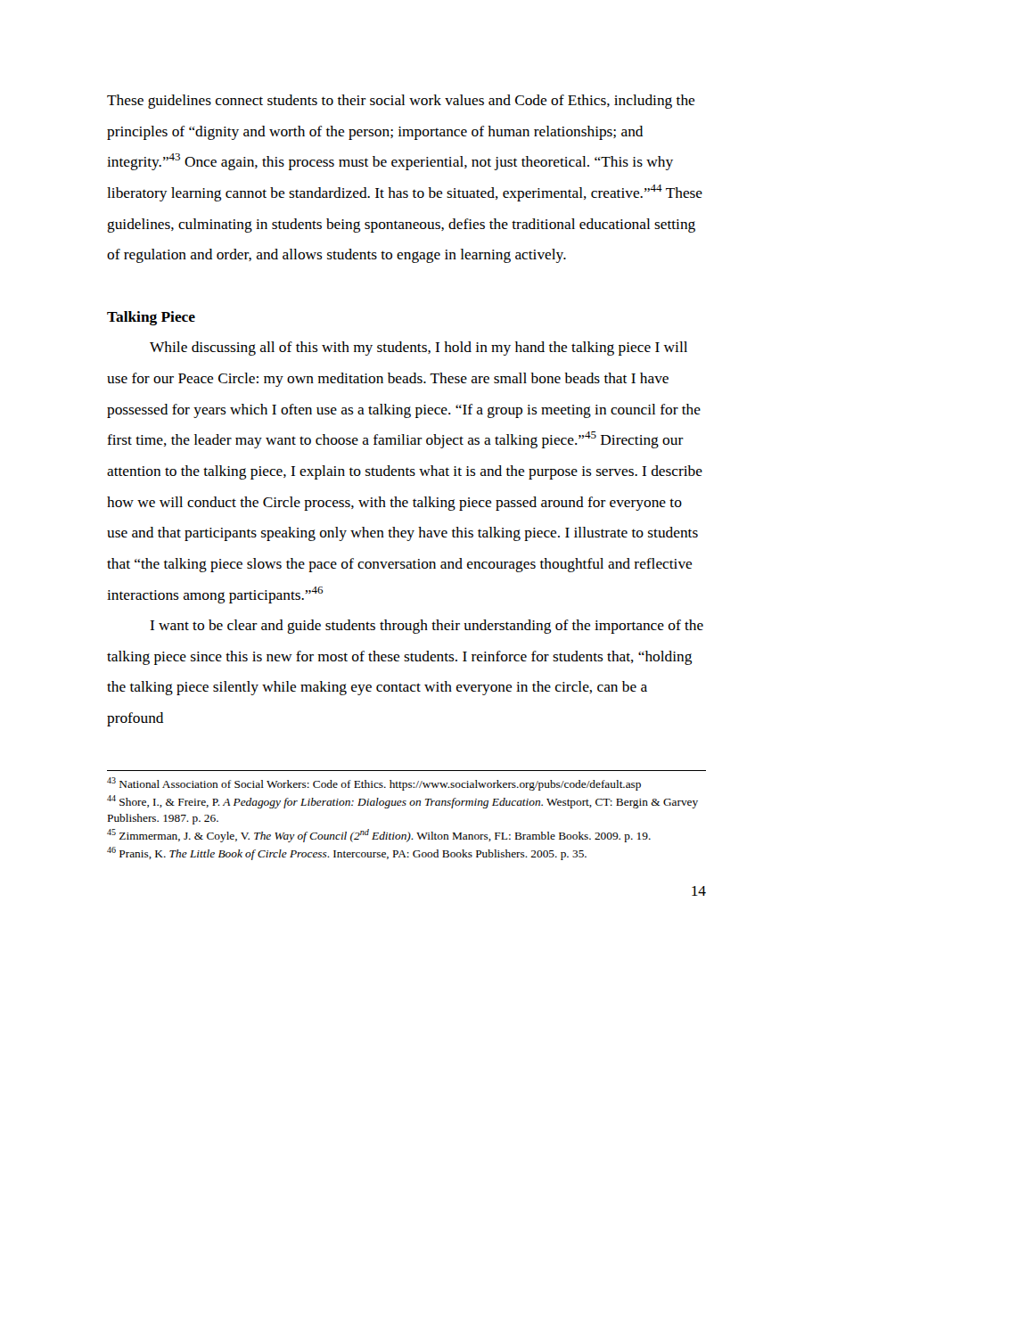These guidelines connect students to their social work values and Code of Ethics, including the principles of “dignity and worth of the person; importance of human relationships; and integrity.”43 Once again, this process must be experiential, not just theoretical. “This is why liberatory learning cannot be standardized. It has to be situated, experimental, creative.”44 These guidelines, culminating in students being spontaneous, defies the traditional educational setting of regulation and order, and allows students to engage in learning actively.
Talking Piece
While discussing all of this with my students, I hold in my hand the talking piece I will use for our Peace Circle: my own meditation beads. These are small bone beads that I have possessed for years which I often use as a talking piece. “If a group is meeting in council for the first time, the leader may want to choose a familiar object as a talking piece.”45 Directing our attention to the talking piece, I explain to students what it is and the purpose is serves. I describe how we will conduct the Circle process, with the talking piece passed around for everyone to use and that participants speaking only when they have this talking piece. I illustrate to students that “the talking piece slows the pace of conversation and encourages thoughtful and reflective interactions among participants.”46
I want to be clear and guide students through their understanding of the importance of the talking piece since this is new for most of these students. I reinforce for students that, “holding the talking piece silently while making eye contact with everyone in the circle, can be a profound
43 National Association of Social Workers: Code of Ethics. https://www.socialworkers.org/pubs/code/default.asp
44 Shore, I., & Freire, P. A Pedagogy for Liberation: Dialogues on Transforming Education. Westport, CT: Bergin & Garvey Publishers. 1987. p. 26.
45 Zimmerman, J. & Coyle, V. The Way of Council (2nd Edition). Wilton Manors, FL: Bramble Books. 2009. p. 19.
46 Pranis, K. The Little Book of Circle Process. Intercourse, PA: Good Books Publishers. 2005. p. 35.
14